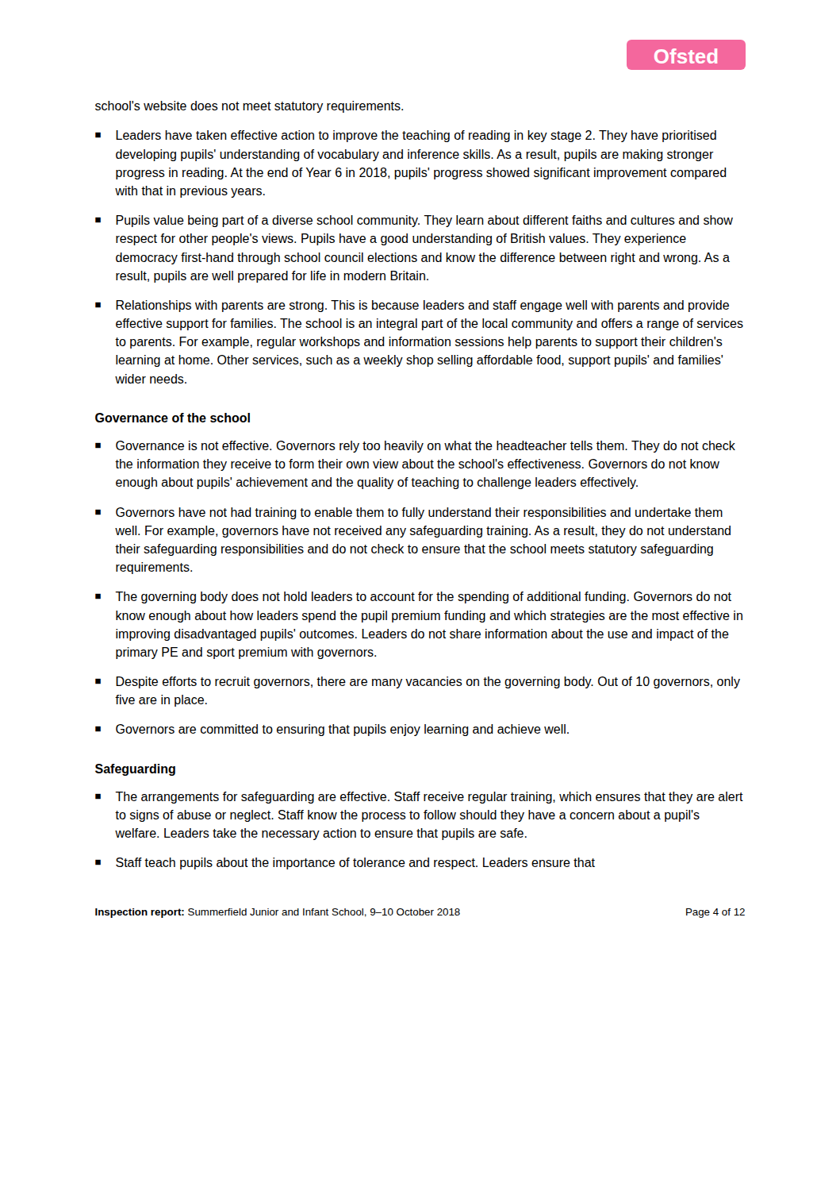Ofsted ✱✱✱
school's website does not meet statutory requirements.
Leaders have taken effective action to improve the teaching of reading in key stage 2. They have prioritised developing pupils' understanding of vocabulary and inference skills. As a result, pupils are making stronger progress in reading. At the end of Year 6 in 2018, pupils' progress showed significant improvement compared with that in previous years.
Pupils value being part of a diverse school community. They learn about different faiths and cultures and show respect for other people's views. Pupils have a good understanding of British values. They experience democracy first-hand through school council elections and know the difference between right and wrong. As a result, pupils are well prepared for life in modern Britain.
Relationships with parents are strong. This is because leaders and staff engage well with parents and provide effective support for families. The school is an integral part of the local community and offers a range of services to parents. For example, regular workshops and information sessions help parents to support their children's learning at home. Other services, such as a weekly shop selling affordable food, support pupils' and families' wider needs.
Governance of the school
Governance is not effective. Governors rely too heavily on what the headteacher tells them. They do not check the information they receive to form their own view about the school's effectiveness. Governors do not know enough about pupils' achievement and the quality of teaching to challenge leaders effectively.
Governors have not had training to enable them to fully understand their responsibilities and undertake them well. For example, governors have not received any safeguarding training. As a result, they do not understand their safeguarding responsibilities and do not check to ensure that the school meets statutory safeguarding requirements.
The governing body does not hold leaders to account for the spending of additional funding. Governors do not know enough about how leaders spend the pupil premium funding and which strategies are the most effective in improving disadvantaged pupils' outcomes. Leaders do not share information about the use and impact of the primary PE and sport premium with governors.
Despite efforts to recruit governors, there are many vacancies on the governing body. Out of 10 governors, only five are in place.
Governors are committed to ensuring that pupils enjoy learning and achieve well.
Safeguarding
The arrangements for safeguarding are effective. Staff receive regular training, which ensures that they are alert to signs of abuse or neglect. Staff know the process to follow should they have a concern about a pupil's welfare. Leaders take the necessary action to ensure that pupils are safe.
Staff teach pupils about the importance of tolerance and respect. Leaders ensure that
Inspection report: Summerfield Junior and Infant School, 9–10 October 2018
Page 4 of 12